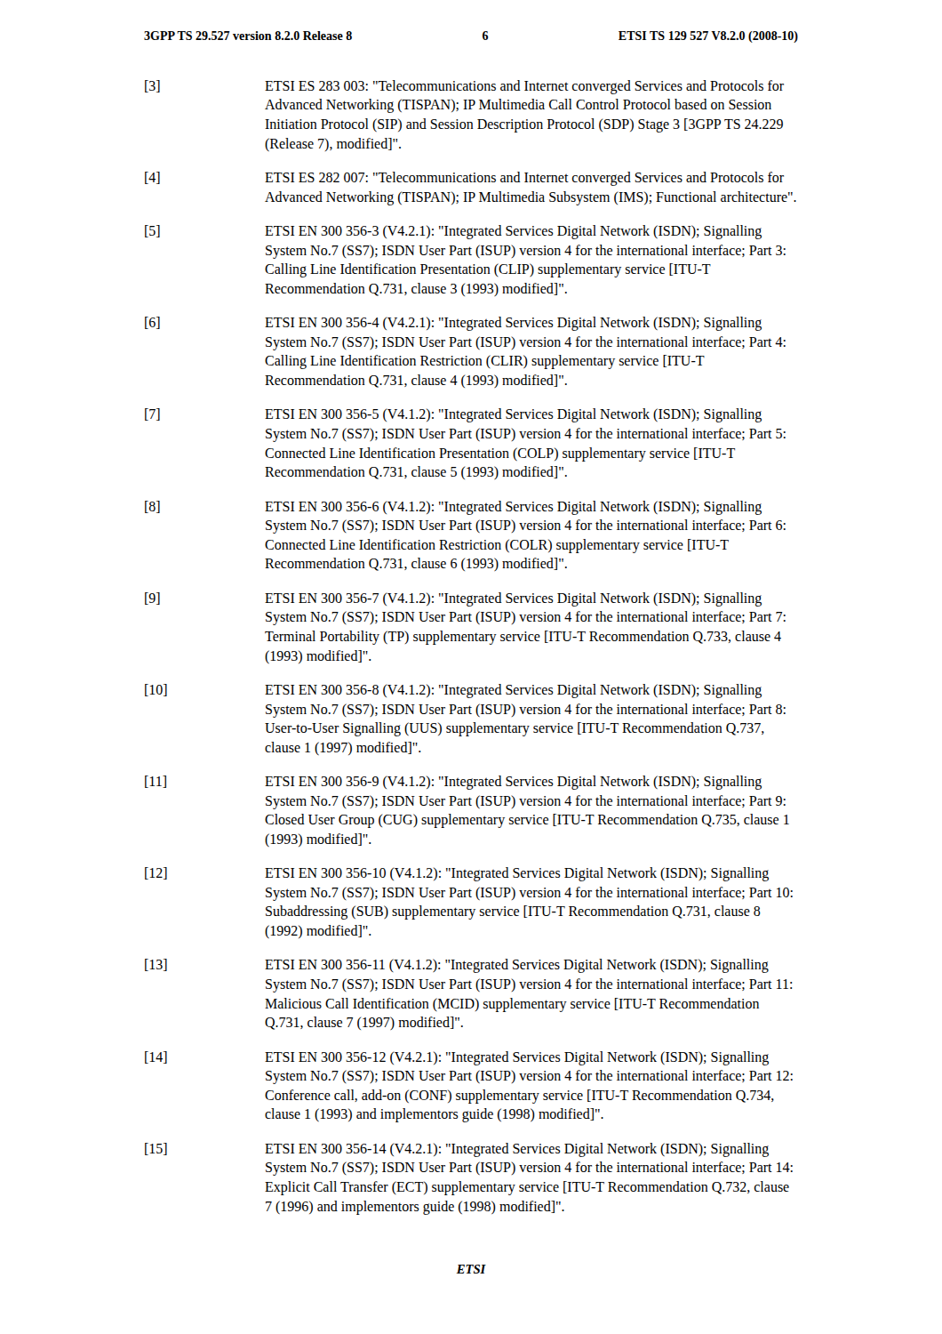3GPP TS 29.527 version 8.2.0 Release 8 6 ETSI TS 129 527 V8.2.0 (2008-10)
[3]
ETSI ES 283 003: "Telecommunications and Internet converged Services and Protocols for Advanced Networking (TISPAN); IP Multimedia Call Control Protocol based on Session Initiation Protocol (SIP) and Session Description Protocol (SDP) Stage 3 [3GPP TS 24.229 (Release 7), modified]".
[4]
ETSI ES 282 007: "Telecommunications and Internet converged Services and Protocols for Advanced Networking (TISPAN); IP Multimedia Subsystem (IMS); Functional architecture".
[5]
ETSI EN 300 356-3 (V4.2.1): "Integrated Services Digital Network (ISDN); Signalling System No.7 (SS7); ISDN User Part (ISUP) version 4 for the international interface; Part 3: Calling Line Identification Presentation (CLIP) supplementary service [ITU-T Recommendation Q.731, clause 3 (1993) modified]".
[6]
ETSI EN 300 356-4 (V4.2.1): "Integrated Services Digital Network (ISDN); Signalling System No.7 (SS7); ISDN User Part (ISUP) version 4 for the international interface; Part 4: Calling Line Identification Restriction (CLIR) supplementary service [ITU-T Recommendation Q.731, clause 4 (1993) modified]".
[7]
ETSI EN 300 356-5 (V4.1.2): "Integrated Services Digital Network (ISDN); Signalling System No.7 (SS7); ISDN User Part (ISUP) version 4 for the international interface; Part 5: Connected Line Identification Presentation (COLP) supplementary service [ITU-T Recommendation Q.731, clause 5 (1993) modified]".
[8]
ETSI EN 300 356-6 (V4.1.2): "Integrated Services Digital Network (ISDN); Signalling System No.7 (SS7); ISDN User Part (ISUP) version 4 for the international interface; Part 6: Connected Line Identification Restriction (COLR) supplementary service [ITU-T Recommendation Q.731, clause 6 (1993) modified]".
[9]
ETSI EN 300 356-7 (V4.1.2): "Integrated Services Digital Network (ISDN); Signalling System No.7 (SS7); ISDN User Part (ISUP) version 4 for the international interface; Part 7: Terminal Portability (TP) supplementary service [ITU-T Recommendation Q.733, clause 4 (1993) modified]".
[10]
ETSI EN 300 356-8 (V4.1.2): "Integrated Services Digital Network (ISDN); Signalling System No.7 (SS7); ISDN User Part (ISUP) version 4 for the international interface; Part 8: User-to-User Signalling (UUS) supplementary service [ITU-T Recommendation Q.737, clause 1 (1997) modified]".
[11]
ETSI EN 300 356-9 (V4.1.2): "Integrated Services Digital Network (ISDN); Signalling System No.7 (SS7); ISDN User Part (ISUP) version 4 for the international interface; Part 9: Closed User Group (CUG) supplementary service [ITU-T Recommendation Q.735, clause 1 (1993) modified]".
[12]
ETSI EN 300 356-10 (V4.1.2): "Integrated Services Digital Network (ISDN); Signalling System No.7 (SS7); ISDN User Part (ISUP) version 4 for the international interface; Part 10: Subaddressing (SUB) supplementary service [ITU-T Recommendation Q.731, clause 8 (1992) modified]".
[13]
ETSI EN 300 356-11 (V4.1.2): "Integrated Services Digital Network (ISDN); Signalling System No.7 (SS7); ISDN User Part (ISUP) version 4 for the international interface; Part 11: Malicious Call Identification (MCID) supplementary service [ITU-T Recommendation Q.731, clause 7 (1997) modified]".
[14]
ETSI EN 300 356-12 (V4.2.1): "Integrated Services Digital Network (ISDN); Signalling System No.7 (SS7); ISDN User Part (ISUP) version 4 for the international interface; Part 12: Conference call, add-on (CONF) supplementary service [ITU-T Recommendation Q.734, clause 1 (1993) and implementors guide (1998) modified]".
[15]
ETSI EN 300 356-14 (V4.2.1): "Integrated Services Digital Network (ISDN); Signalling System No.7 (SS7); ISDN User Part (ISUP) version 4 for the international interface; Part 14: Explicit Call Transfer (ECT) supplementary service [ITU-T Recommendation Q.732, clause 7 (1996) and implementors guide (1998) modified]".
ETSI